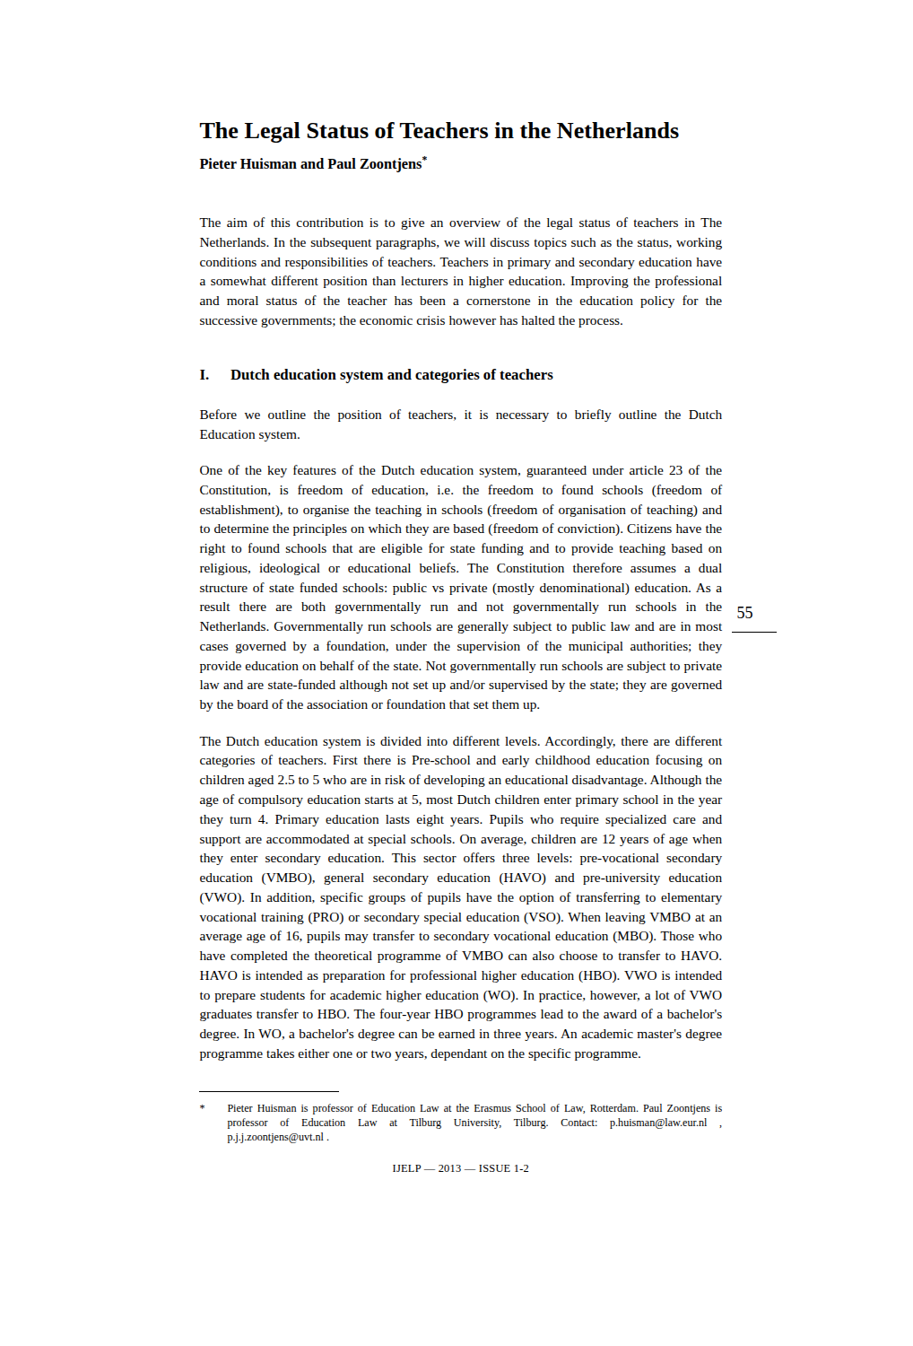The Legal Status of Teachers in the Netherlands
Pieter Huisman and Paul Zoontjens*
The aim of this contribution is to give an overview of the legal status of teachers in The Netherlands. In the subsequent paragraphs, we will discuss topics such as the status, working conditions and responsibilities of teachers. Teachers in primary and secondary education have a somewhat different position than lecturers in higher education. Improving the professional and moral status of the teacher has been a cornerstone in the education policy for the successive governments; the economic crisis however has halted the process.
I. Dutch education system and categories of teachers
Before we outline the position of teachers, it is necessary to briefly outline the Dutch Education system.
One of the key features of the Dutch education system, guaranteed under article 23 of the Constitution, is freedom of education, i.e. the freedom to found schools (freedom of establishment), to organise the teaching in schools (freedom of organisation of teaching) and to determine the principles on which they are based (freedom of conviction). Citizens have the right to found schools that are eligible for state funding and to provide teaching based on religious, ideological or educational beliefs. The Constitution therefore assumes a dual structure of state funded schools: public vs private (mostly denominational) education. As a result there are both governmentally run and not governmentally run schools in the Netherlands. Governmentally run schools are generally subject to public law and are in most cases governed by a foundation, under the supervision of the municipal authorities; they provide education on behalf of the state. Not governmentally run schools are subject to private law and are state-funded although not set up and/or supervised by the state; they are governed by the board of the association or foundation that set them up.
The Dutch education system is divided into different levels. Accordingly, there are different categories of teachers. First there is Pre-school and early childhood education focusing on children aged 2.5 to 5 who are in risk of developing an educational disadvantage. Although the age of compulsory education starts at 5, most Dutch children enter primary school in the year they turn 4. Primary education lasts eight years. Pupils who require specialized care and support are accommodated at special schools. On average, children are 12 years of age when they enter secondary education. This sector offers three levels: pre-vocational secondary education (VMBO), general secondary education (HAVO) and pre-university education (VWO). In addition, specific groups of pupils have the option of transferring to elementary vocational training (PRO) or secondary special education (VSO). When leaving VMBO at an average age of 16, pupils may transfer to secondary vocational education (MBO). Those who have completed the theoretical programme of VMBO can also choose to transfer to HAVO. HAVO is intended as preparation for professional higher education (HBO). VWO is intended to prepare students for academic higher education (WO). In practice, however, a lot of VWO graduates transfer to HBO. The four-year HBO programmes lead to the award of a bachelor's degree. In WO, a bachelor's degree can be earned in three years. An academic master's degree programme takes either one or two years, dependant on the specific programme.
55
* Pieter Huisman is professor of Education Law at the Erasmus School of Law, Rotterdam. Paul Zoontjens is professor of Education Law at Tilburg University, Tilburg. Contact: p.huisman@law.eur.nl , p.j.j.zoontjens@uvt.nl .
IJELP — 2013 — ISSUE 1-2